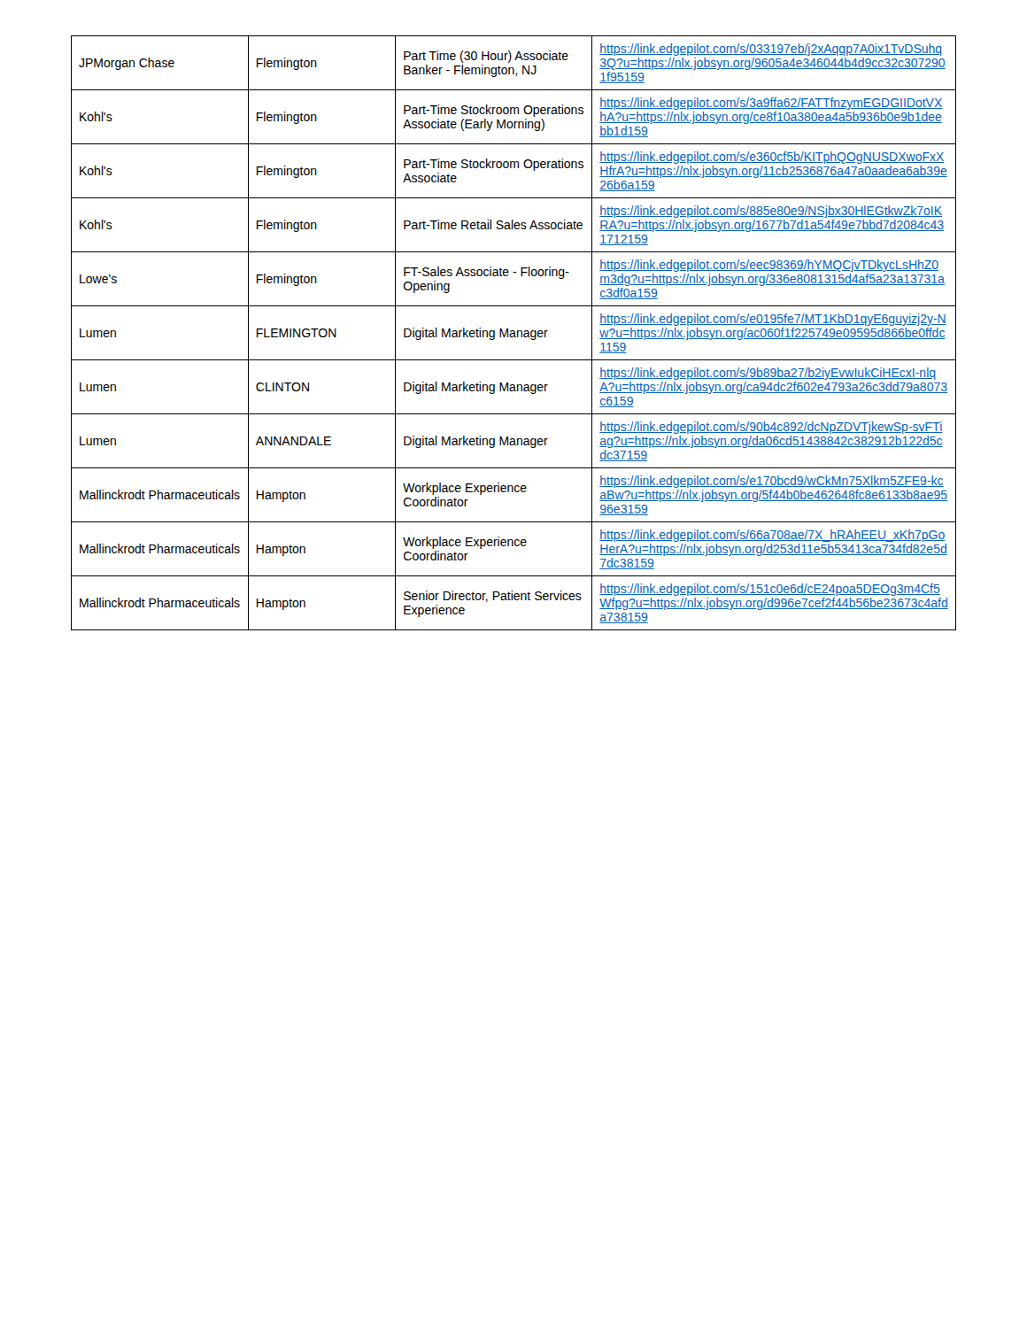| JPMorgan Chase | Flemington | Part Time (30 Hour) Associate Banker - Flemington, NJ | https://link.edgepilot.com/s/033197eb/j2xAqqp7A0ix1TvDSuhq3Q?u=https://nlx.jobsyn.org/9605a4e346044b4d9cc32c3072901f95159 |
| Kohl's | Flemington | Part-Time Stockroom Operations Associate (Early Morning) | https://link.edgepilot.com/s/3a9ffa62/FATTfnzymEGDGIIDotVXhA?u=https://nlx.jobsyn.org/ce8f10a380ea4a5b936b0e9b1deebb1d159 |
| Kohl's | Flemington | Part-Time Stockroom Operations Associate | https://link.edgepilot.com/s/e360cf5b/KITphQOgNUSDXwoFxXHfrA?u=https://nlx.jobsyn.org/11cb2536876a47a0aadea6ab39e26b6a159 |
| Kohl's | Flemington | Part-Time Retail Sales Associate | https://link.edgepilot.com/s/885e80e9/NSjbx30HlEGtkwZk7oIKRA?u=https://nlx.jobsyn.org/1677b7d1a54f49e7bbd7d2084c431712159 |
| Lowe's | Flemington | FT-Sales Associate - Flooring-Opening | https://link.edgepilot.com/s/eec98369/hYMQCjvTDkycLsHhZ0m3dg?u=https://nlx.jobsyn.org/336e8081315d4af5a23a13731ac3df0a159 |
| Lumen | FLEMINGTON | Digital Marketing Manager | https://link.edgepilot.com/s/e0195fe7/MT1KbD1qyE6guyizj2y-Nw?u=https://nlx.jobsyn.org/ac060f1f225749e09595d866be0ffdc1159 |
| Lumen | CLINTON | Digital Marketing Manager | https://link.edgepilot.com/s/9b89ba27/b2iyEvwIukCiHEcxI-nlqA?u=https://nlx.jobsyn.org/ca94dc2f602e4793a26c3dd79a8073c6159 |
| Lumen | ANNANDALE | Digital Marketing Manager | https://link.edgepilot.com/s/90b4c892/dcNpZDVTjkewSp-svFTiag?u=https://nlx.jobsyn.org/da06cd51438842c382912b122d5cdc37159 |
| Mallinckrodt Pharmaceuticals | Hampton | Workplace Experience Coordinator | https://link.edgepilot.com/s/e170bcd9/wCkMn75Xlkm5ZFE9-kcaBw?u=https://nlx.jobsyn.org/5f44b0be462648fc8e6133b8ae9596e3159 |
| Mallinckrodt Pharmaceuticals | Hampton | Workplace Experience Coordinator | https://link.edgepilot.com/s/66a708ae/7X_hRAhEEU_xKh7pGoHerA?u=https://nlx.jobsyn.org/d253d11e5b53413ca734fd82e5d7dc38159 |
| Mallinckrodt Pharmaceuticals | Hampton | Senior Director, Patient Services Experience | https://link.edgepilot.com/s/151c0e6d/cE24poa5DEOg3m4Cf5Wfpg?u=https://nlx.jobsyn.org/d996e7cef2f44b56be23673c4afda738159 |